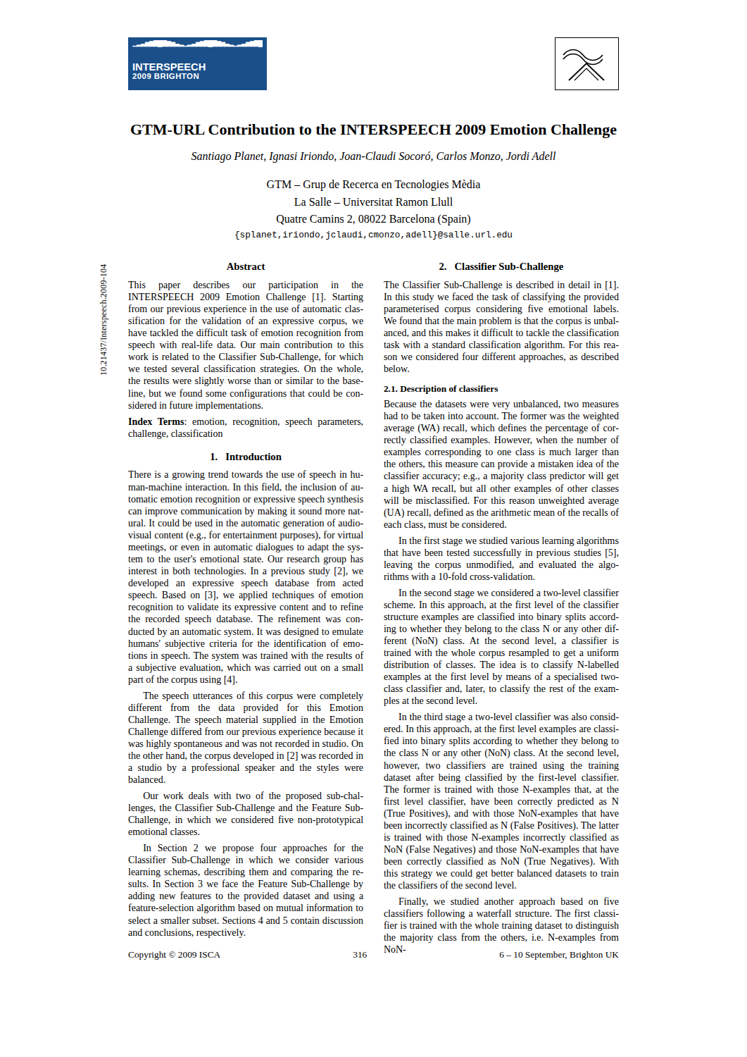▁▂▃▅▆▇█▇▆▅▃▂▁▂▃▅▆▇█▇▆▅▃▂▁▂▃▅▆▇█▇▆▅▃▂▁
INTERSPEECH2009 BRIGHTON
GTM-URL Contribution to the INTERSPEECH 2009 Emotion Challenge
Santiago Planet, Ignasi Iriondo, Joan-Claudi Socoró, Carlos Monzo, Jordi Adell
GTM – Grup de Recerca en Tecnologies Mèdia
La Salle – Universitat Ramon Llull
Quatre Camins 2, 08022 Barcelona (Spain)
{splanet,iriondo,jclaudi,cmonzo,adell}@salle.url.edu
Abstract
This paper describes our participation in the INTERSPEECH 2009 Emotion Challenge [1]. Starting from our previous experience in the use of automatic classification for the validation of an expressive corpus, we have tackled the difficult task of emotion recognition from speech with real-life data. Our main contribution to this work is related to the Classifier Sub-Challenge, for which we tested several classification strategies. On the whole, the results were slightly worse than or similar to the baseline, but we found some configurations that could be considered in future implementations.
Index Terms: emotion, recognition, speech parameters, challenge, classification
1. Introduction
There is a growing trend towards the use of speech in human-machine interaction. In this field, the inclusion of automatic emotion recognition or expressive speech synthesis can improve communication by making it sound more natural. It could be used in the automatic generation of audiovisual content (e.g., for entertainment purposes), for virtual meetings, or even in automatic dialogues to adapt the system to the user's emotional state. Our research group has interest in both technologies. In a previous study [2], we developed an expressive speech database from acted speech. Based on [3], we applied techniques of emotion recognition to validate its expressive content and to refine the recorded speech database. The refinement was conducted by an automatic system. It was designed to emulate humans' subjective criteria for the identification of emotions in speech. The system was trained with the results of a subjective evaluation, which was carried out on a small part of the corpus using [4].
The speech utterances of this corpus were completely different from the data provided for this Emotion Challenge. The speech material supplied in the Emotion Challenge differed from our previous experience because it was highly spontaneous and was not recorded in studio. On the other hand, the corpus developed in [2] was recorded in a studio by a professional speaker and the styles were balanced.
Our work deals with two of the proposed sub-challenges, the Classifier Sub-Challenge and the Feature Sub-Challenge, in which we considered five non-prototypical emotional classes.
In Section 2 we propose four approaches for the Classifier Sub-Challenge in which we consider various learning schemas, describing them and comparing the results. In Section 3 we face the Feature Sub-Challenge by adding new features to the provided dataset and using a feature-selection algorithm based on mutual information to select a smaller subset. Sections 4 and 5 contain discussion and conclusions, respectively.
2. Classifier Sub-Challenge
The Classifier Sub-Challenge is described in detail in [1]. In this study we faced the task of classifying the provided parameterised corpus considering five emotional labels. We found that the main problem is that the corpus is unbalanced, and this makes it difficult to tackle the classification task with a standard classification algorithm. For this reason we considered four different approaches, as described below.
2.1. Description of classifiers
Because the datasets were very unbalanced, two measures had to be taken into account. The former was the weighted average (WA) recall, which defines the percentage of correctly classified examples. However, when the number of examples corresponding to one class is much larger than the others, this measure can provide a mistaken idea of the classifier accuracy; e.g., a majority class predictor will get a high WA recall, but all other examples of other classes will be misclassified. For this reason unweighted average (UA) recall, defined as the arithmetic mean of the recalls of each class, must be considered.
In the first stage we studied various learning algorithms that have been tested successfully in previous studies [5], leaving the corpus unmodified, and evaluated the algorithms with a 10-fold cross-validation.
In the second stage we considered a two-level classifier scheme. In this approach, at the first level of the classifier structure examples are classified into binary splits according to whether they belong to the class N or any other different (NoN) class. At the second level, a classifier is trained with the whole corpus resampled to get a uniform distribution of classes. The idea is to classify N-labelled examples at the first level by means of a specialised two-class classifier and, later, to classify the rest of the examples at the second level.
In the third stage a two-level classifier was also considered. In this approach, at the first level examples are classified into binary splits according to whether they belong to the class N or any other (NoN) class. At the second level, however, two classifiers are trained using the training dataset after being classified by the first-level classifier. The former is trained with those N-examples that, at the first level classifier, have been correctly predicted as N (True Positives), and with those NoN-examples that have been incorrectly classified as N (False Positives). The latter is trained with those N-examples incorrectly classified as NoN (False Negatives) and those NoN-examples that have been correctly classified as NoN (True Negatives). With this strategy we could get better balanced datasets to train the classifiers of the second level.
Finally, we studied another approach based on five classifiers following a waterfall structure. The first classifier is trained with the whole training dataset to distinguish the majority class from the others, i.e. N-examples from NoN-
10.21437/Interspeech.2009-104
Copyright © 2009 ISCA
316
6 – 10 September, Brighton UK